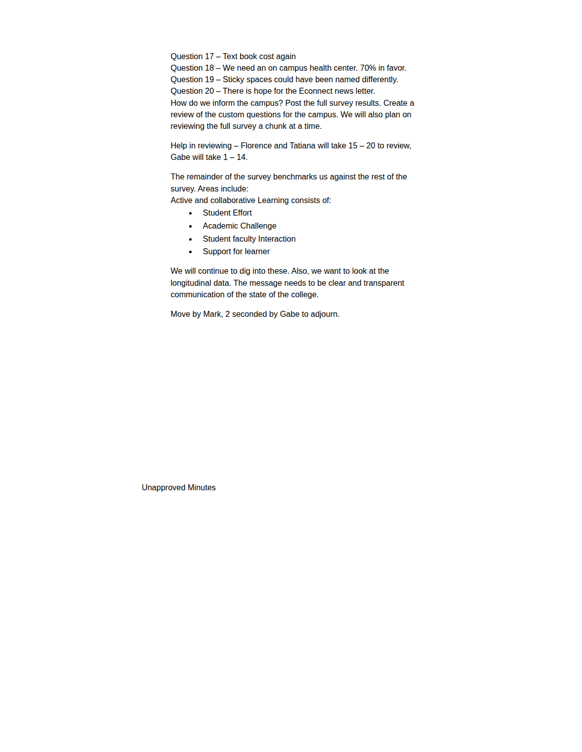Question 17 – Text book cost again
Question 18 – We need an on campus health center. 70% in favor.
Question 19 – Sticky spaces could have been named differently.
Question 20 – There is hope for the Econnect news letter.
How do we inform the campus? Post the full survey results. Create a review of the custom questions for the campus. We will also plan on reviewing the full survey a chunk at a time.
Help in reviewing – Florence and Tatiana will take 15 – 20 to review, Gabe will take 1 – 14.
The remainder of the survey benchmarks us against the rest of the survey. Areas include:
Active and collaborative Learning consists of:
Student Effort
Academic Challenge
Student faculty Interaction
Support for learner
We will continue to dig into these. Also, we want to look at the longitudinal data. The message needs to be clear and transparent communication of the state of the college.
Move by Mark, 2 seconded by Gabe to adjourn.
Unapproved Minutes